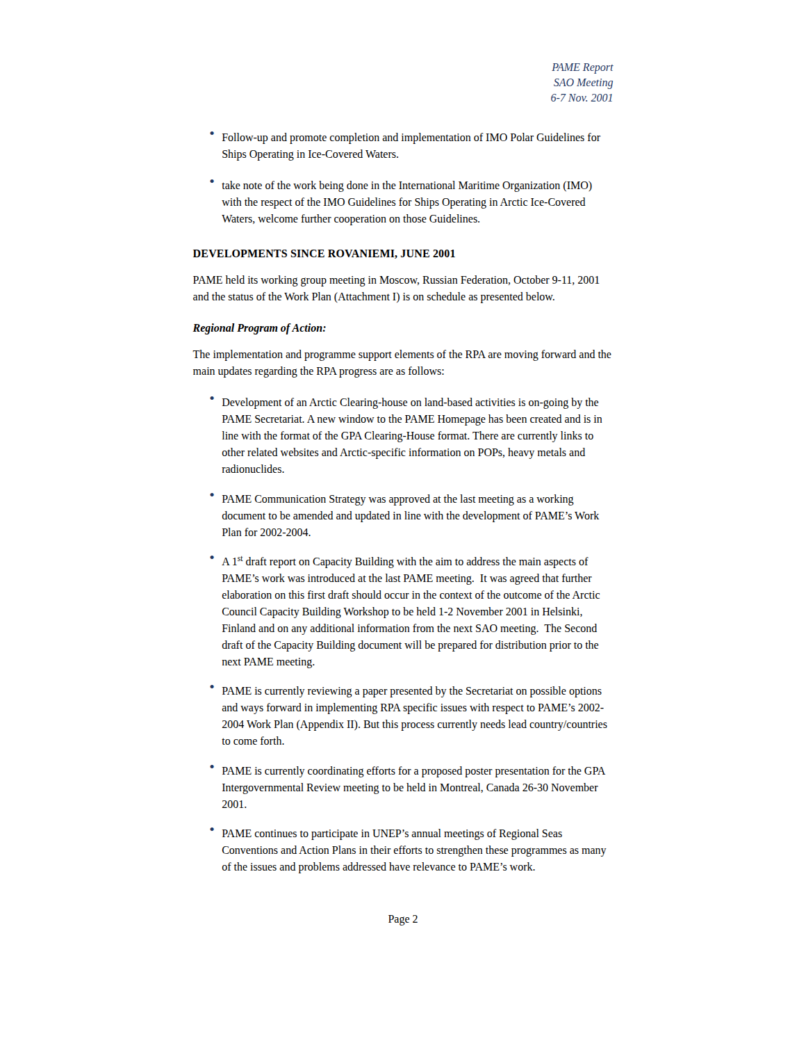PAME Report
SAO Meeting
6-7 Nov. 2001
Follow-up and promote completion and implementation of IMO Polar Guidelines for Ships Operating in Ice-Covered Waters.
take note of the work being done in the International Maritime Organization (IMO) with the respect of the IMO Guidelines for Ships Operating in Arctic Ice-Covered Waters, welcome further cooperation on those Guidelines.
Developments since Rovaniemi, June 2001
PAME held its working group meeting in Moscow, Russian Federation, October 9-11, 2001 and the status of the Work Plan (Attachment I) is on schedule as presented below.
Regional Program of Action:
The implementation and programme support elements of the RPA are moving forward and the main updates regarding the RPA progress are as follows:
Development of an Arctic Clearing-house on land-based activities is on-going by the PAME Secretariat. A new window to the PAME Homepage has been created and is in line with the format of the GPA Clearing-House format. There are currently links to other related websites and Arctic-specific information on POPs, heavy metals and radionuclides.
PAME Communication Strategy was approved at the last meeting as a working document to be amended and updated in line with the development of PAME’s Work Plan for 2002-2004.
A 1st draft report on Capacity Building with the aim to address the main aspects of PAME’s work was introduced at the last PAME meeting. It was agreed that further elaboration on this first draft should occur in the context of the outcome of the Arctic Council Capacity Building Workshop to be held 1-2 November 2001 in Helsinki, Finland and on any additional information from the next SAO meeting. The Second draft of the Capacity Building document will be prepared for distribution prior to the next PAME meeting.
PAME is currently reviewing a paper presented by the Secretariat on possible options and ways forward in implementing RPA specific issues with respect to PAME’s 2002-2004 Work Plan (Appendix II). But this process currently needs lead country/countries to come forth.
PAME is currently coordinating efforts for a proposed poster presentation for the GPA Intergovernmental Review meeting to be held in Montreal, Canada 26-30 November 2001.
PAME continues to participate in UNEP’s annual meetings of Regional Seas Conventions and Action Plans in their efforts to strengthen these programmes as many of the issues and problems addressed have relevance to PAME’s work.
Page 2